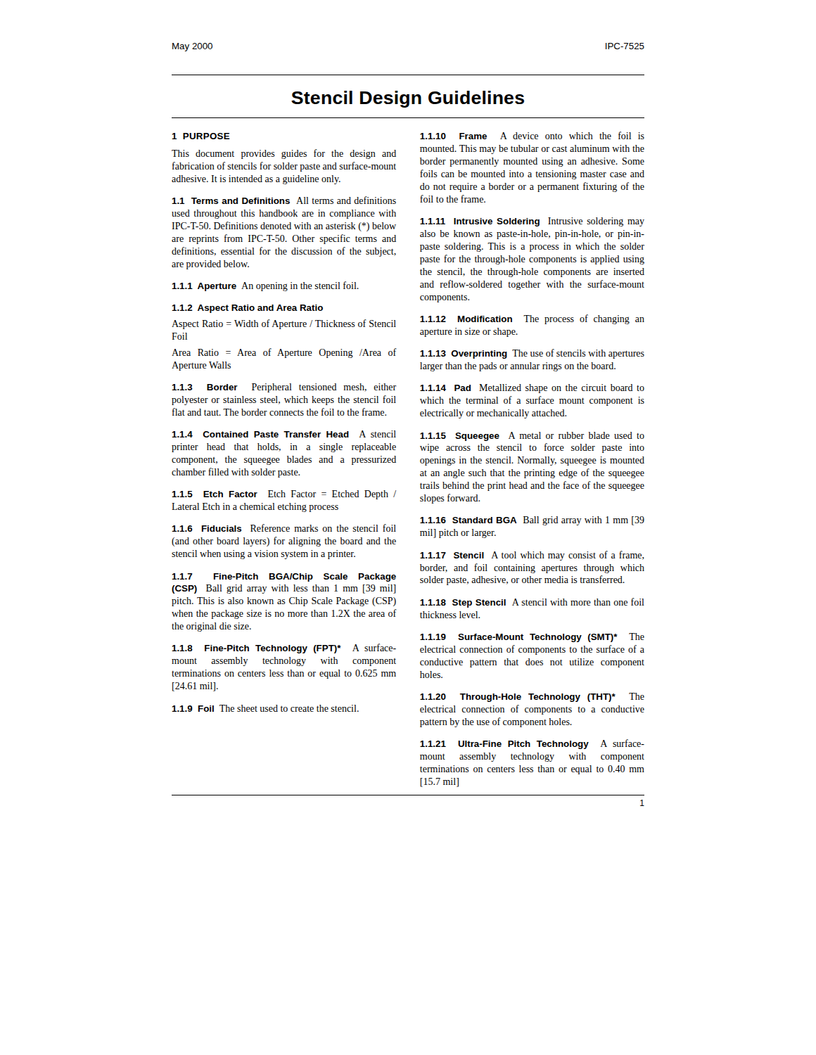May 2000
IPC-7525
Stencil Design Guidelines
1 PURPOSE
This document provides guides for the design and fabrication of stencils for solder paste and surface-mount adhesive. It is intended as a guideline only.
1.1 Terms and Definitions All terms and definitions used throughout this handbook are in compliance with IPC-T-50. Definitions denoted with an asterisk (*) below are reprints from IPC-T-50. Other specific terms and definitions, essential for the discussion of the subject, are provided below.
1.1.1 Aperture An opening in the stencil foil.
1.1.2 Aspect Ratio and Area Ratio
Aspect Ratio = Width of Aperture / Thickness of Stencil Foil
Area Ratio = Area of Aperture Opening /Area of Aperture Walls
1.1.3 Border Peripheral tensioned mesh, either polyester or stainless steel, which keeps the stencil foil flat and taut. The border connects the foil to the frame.
1.1.4 Contained Paste Transfer Head A stencil printer head that holds, in a single replaceable component, the squeegee blades and a pressurized chamber filled with solder paste.
1.1.5 Etch Factor Etch Factor = Etched Depth / Lateral Etch in a chemical etching process
1.1.6 Fiducials Reference marks on the stencil foil (and other board layers) for aligning the board and the stencil when using a vision system in a printer.
1.1.7 Fine-Pitch BGA/Chip Scale Package (CSP) Ball grid array with less than 1 mm [39 mil] pitch. This is also known as Chip Scale Package (CSP) when the package size is no more than 1.2X the area of the original die size.
1.1.8 Fine-Pitch Technology (FPT)* A surface-mount assembly technology with component terminations on centers less than or equal to 0.625 mm [24.61 mil].
1.1.9 Foil The sheet used to create the stencil.
1.1.10 Frame A device onto which the foil is mounted. This may be tubular or cast aluminum with the border permanently mounted using an adhesive. Some foils can be mounted into a tensioning master case and do not require a border or a permanent fixturing of the foil to the frame.
1.1.11 Intrusive Soldering Intrusive soldering may also be known as paste-in-hole, pin-in-hole, or pin-in-paste soldering. This is a process in which the solder paste for the through-hole components is applied using the stencil, the through-hole components are inserted and reflow-soldered together with the surface-mount components.
1.1.12 Modification The process of changing an aperture in size or shape.
1.1.13 Overprinting The use of stencils with apertures larger than the pads or annular rings on the board.
1.1.14 Pad Metallized shape on the circuit board to which the terminal of a surface mount component is electrically or mechanically attached.
1.1.15 Squeegee A metal or rubber blade used to wipe across the stencil to force solder paste into openings in the stencil. Normally, squeegee is mounted at an angle such that the printing edge of the squeegee trails behind the print head and the face of the squeegee slopes forward.
1.1.16 Standard BGA Ball grid array with 1 mm [39 mil] pitch or larger.
1.1.17 Stencil A tool which may consist of a frame, border, and foil containing apertures through which solder paste, adhesive, or other media is transferred.
1.1.18 Step Stencil A stencil with more than one foil thickness level.
1.1.19 Surface-Mount Technology (SMT)* The electrical connection of components to the surface of a conductive pattern that does not utilize component holes.
1.1.20 Through-Hole Technology (THT)* The electrical connection of components to a conductive pattern by the use of component holes.
1.1.21 Ultra-Fine Pitch Technology A surface-mount assembly technology with component terminations on centers less than or equal to 0.40 mm [15.7 mil]
1